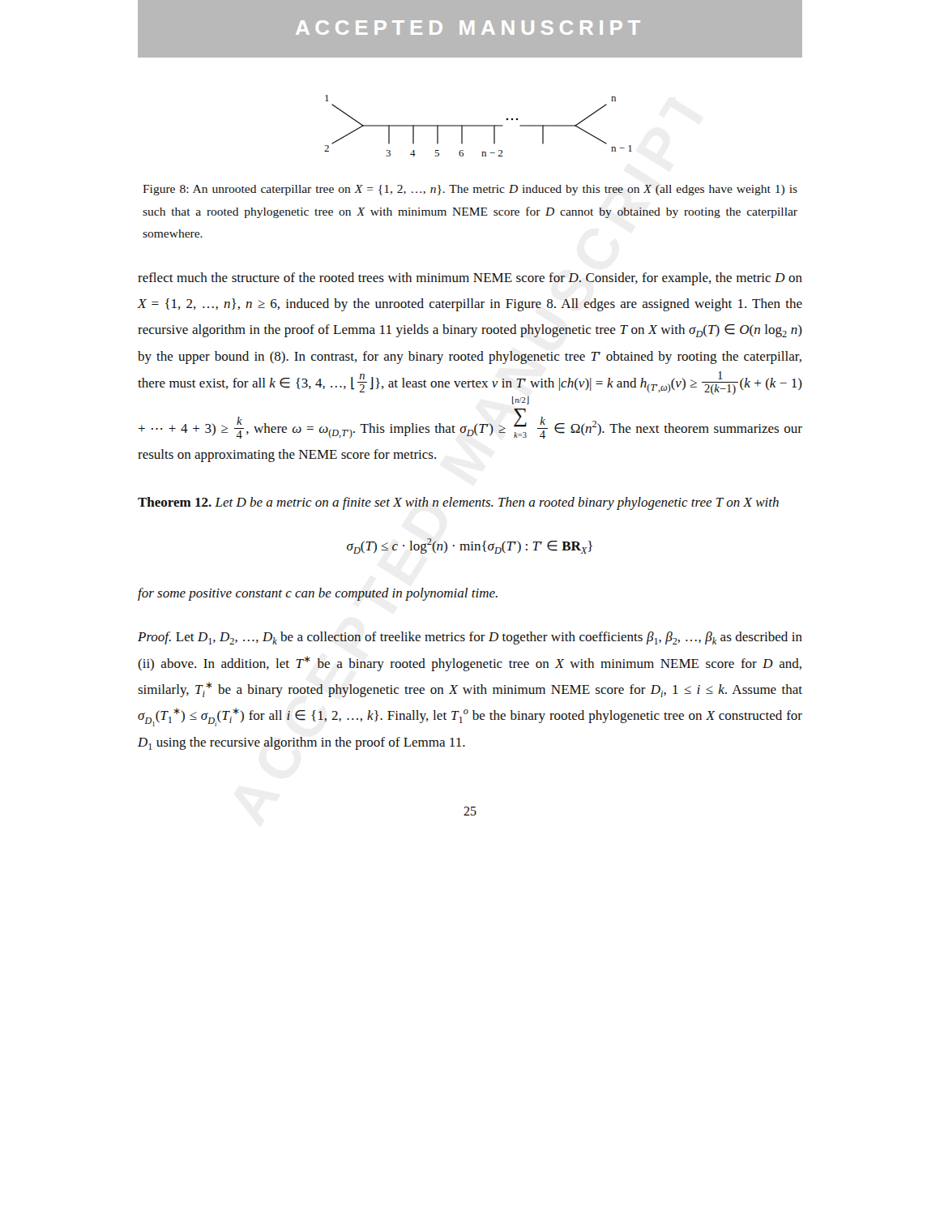ACCEPTED MANUSCRIPT
ACCEPTED MANUSCRIPT
1 2 3 4 5 6 n − 2 n n − 1
Figure 8: An unrooted caterpillar tree on X = {1, 2, …, n}. The metric D induced by this tree on X (all edges have weight 1) is such that a rooted phylogenetic tree on X with minimum NEME score for D cannot by obtained by rooting the caterpillar somewhere.
reflect much the structure of the rooted trees with minimum NEME score for D. Consider, for example, the metric D on X = {1, 2, …, n}, n ≥ 6, induced by the unrooted caterpillar in Figure 8. All edges are assigned weight 1. Then the recursive algorithm in the proof of Lemma 11 yields a binary rooted phylogenetic tree T on X with σD(T) ∈ O(n log2 n) by the upper bound in (8). In contrast, for any binary rooted phylogenetic tree T′ obtained by rooting the caterpillar, there must exist, for all k ∈ {3, 4, …, ⌊n 2⌋}, at least one vertex v in T′ with |ch(v)| = k and h(T′,ω)(v) ≥ 12(k−1)(k + (k − 1) + ⋯ + 4 + 3) ≥ k 4, where ω = ω(D,T′). This implies that σD(T′) ≥ ⌊n/2⌋∑k=3 k 4 ∈ Ω(n2). The next theorem summarizes our results on approximating the NEME score for metrics.
Theorem 12. Let D be a metric on a finite set X with n elements. Then a rooted binary phylogenetic tree T on X with
σD(T) ≤ c · log2(n) · min{σD(T′) : T′ ∈ BRX}
for some positive constant c can be computed in polynomial time.
Proof. Let D1, D2, …, Dk be a collection of treelike metrics for D together with coefficients β1, β2, …, βk as described in (ii) above. In addition, let T∗ be a binary rooted phylogenetic tree on X with minimum NEME score for D and, similarly, Ti∗ be a binary rooted phylogenetic tree on X with minimum NEME score for Di, 1 ≤ i ≤ k. Assume that σD1(T1∗) ≤ σDi(Ti∗) for all i ∈ {1, 2, …, k}. Finally, let T1o be the binary rooted phylogenetic tree on X constructed for D1 using the recursive algorithm in the proof of Lemma 11.
25